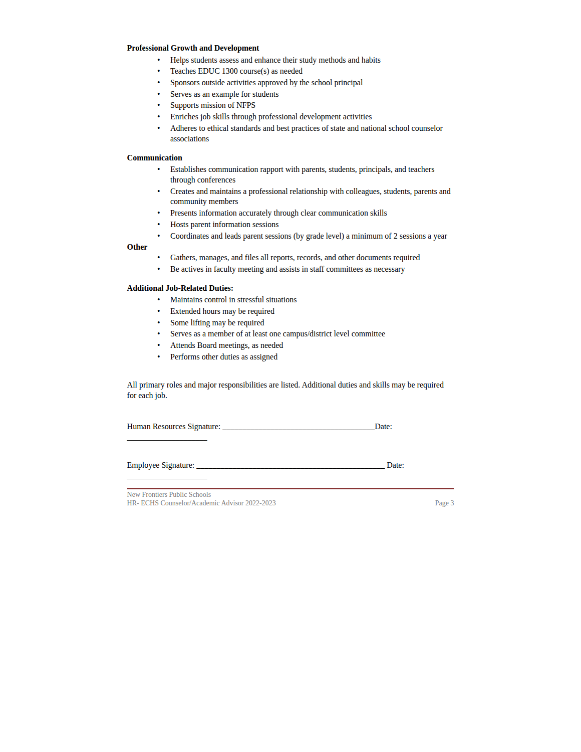Professional Growth and Development
Helps students assess and enhance their study methods and habits
Teaches EDUC 1300 course(s) as needed
Sponsors outside activities approved by the school principal
Serves as an example for students
Supports mission of NFPS
Enriches job skills through professional development activities
Adheres to ethical standards and best practices of state and national school counselor associations
Communication
Establishes communication rapport with parents, students, principals, and teachers through conferences
Creates and maintains a professional relationship with colleagues, students, parents and community members
Presents information accurately through clear communication skills
Hosts parent information sessions
Coordinates and leads parent sessions (by grade level) a minimum of 2 sessions a year
Other
Gathers, manages, and files all reports, records, and other documents required
Be actives in faculty meeting and assists in staff committees as necessary
Additional Job-Related Duties:
Maintains control in stressful situations
Extended hours may be required
Some lifting may be required
Serves as a member of at least one campus/district level committee
Attends Board meetings, as needed
Performs other duties as assigned
All primary roles and major responsibilities are listed. Additional duties and skills may be required for each job.
Human Resources Signature: ______________________________________Date: ____________________
Employee Signature: _______________________________________________ Date: ____________________
New Frontiers Public Schools
HR- ECHS Counselor/Academic Advisor 2022-2023
Page 3